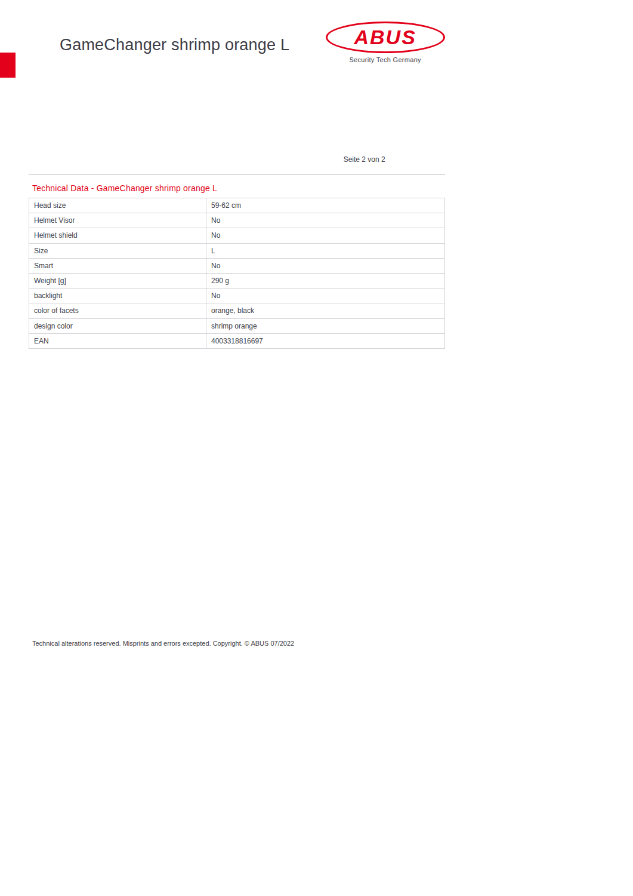GameChanger shrimp orange L
ABUS
Security Tech Germany
Seite 2 von 2
Technical Data - GameChanger shrimp orange L
| Head size | 59-62 cm |
| Helmet Visor | No |
| Helmet shield | No |
| Size | L |
| Smart | No |
| Weight [g] | 290 g |
| backlight | No |
| color of facets | orange, black |
| design color | shrimp orange |
| EAN | 4003318816697 |
Technical alterations reserved. Misprints and errors excepted. Copyright. © ABUS 07/2022